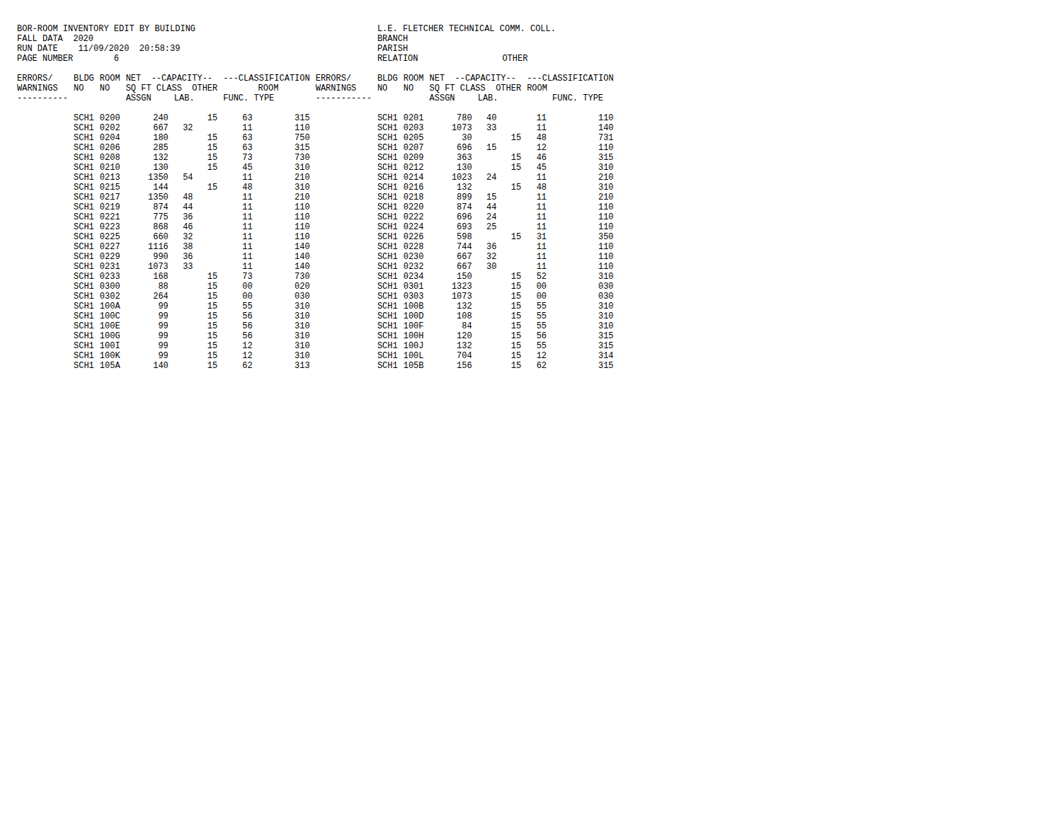| BOR-ROOM INVENTORY EDIT BY BUILDING | L.E. FLETCHER TECHNICAL COMM. COLL. |
| FALL DATA 2020 | BRANCH |
| RUN DATE 11/09/2020 20:58:39 | PARISH |
| PAGE NUMBER 6 | RELATION | OTHER |
| ERRORS/ | BLDG | ROOM | NET --CAPACITY-- | ---CLASSIFICATION | ERRORS/ | BLDG | ROOM | NET --CAPACITY-- | ---CLASSIFICATION |
| WARNINGS | NO | NO | SQ FT CLASS OTHER | | ROOM | WARNINGS | NO | NO | SQ FT CLASS OTHER | ROOM |
| ---------- | | | ASSGN | LAB. | FUNC. TYPE | ----------- | | | ASSGN | LAB. | | FUNC. TYPE |
| | SCH1 | 0200 | 240 | | 15 | 63 | 315 | | SCH1 | 0201 | 780 | 40 | | | 11 | 110 |
| | SCH1 | 0202 | 667 | 32 | | 11 | 110 | | SCH1 | 0203 | 1073 | 33 | | | 11 | 140 |
| | SCH1 | 0204 | 180 | | 15 | 63 | 750 | | SCH1 | 0205 | 30 | | 15 | | 48 | 731 |
| | SCH1 | 0206 | 285 | | 15 | 63 | 315 | | SCH1 | 0207 | 696 | 15 | | | 12 | 110 |
| | SCH1 | 0208 | 132 | | 15 | 73 | 730 | | SCH1 | 0209 | 363 | | 15 | | 46 | 315 |
| | SCH1 | 0210 | 130 | | 15 | 45 | 310 | | SCH1 | 0212 | 130 | | 15 | | 45 | 310 |
| | SCH1 | 0213 | 1350 | 54 | | 11 | 210 | | SCH1 | 0214 | 1023 | 24 | | | 11 | 210 |
| | SCH1 | 0215 | 144 | | 15 | 48 | 310 | | SCH1 | 0216 | 132 | | 15 | | 48 | 310 |
| | SCH1 | 0217 | 1350 | 48 | | 11 | 210 | | SCH1 | 0218 | 899 | 15 | | | 11 | 210 |
| | SCH1 | 0219 | 874 | 44 | | 11 | 110 | | SCH1 | 0220 | 874 | 44 | | | 11 | 110 |
| | SCH1 | 0221 | 775 | 36 | | 11 | 110 | | SCH1 | 0222 | 696 | 24 | | | 11 | 110 |
| | SCH1 | 0223 | 868 | 46 | | 11 | 110 | | SCH1 | 0224 | 693 | 25 | | | 11 | 110 |
| | SCH1 | 0225 | 660 | 32 | | 11 | 110 | | SCH1 | 0226 | 598 | | 15 | | 31 | 350 |
| | SCH1 | 0227 | 1116 | 38 | | 11 | 140 | | SCH1 | 0228 | 744 | 36 | | | 11 | 110 |
| | SCH1 | 0229 | 990 | 36 | | 11 | 140 | | SCH1 | 0230 | 667 | 32 | | | 11 | 110 |
| | SCH1 | 0231 | 1073 | 33 | | 11 | 140 | | SCH1 | 0232 | 667 | 30 | | | 11 | 110 |
| | SCH1 | 0233 | 168 | | 15 | 73 | 730 | | SCH1 | 0234 | 150 | | 15 | | 52 | 310 |
| | SCH1 | 0300 | 88 | | 15 | 00 | 020 | | SCH1 | 0301 | 1323 | | 15 | | 00 | 030 |
| | SCH1 | 0302 | 264 | | 15 | 00 | 030 | | SCH1 | 0303 | 1073 | | 15 | | 00 | 030 |
| | SCH1 | 100A | 99 | | 15 | 55 | 310 | | SCH1 | 100B | 132 | | 15 | | 55 | 310 |
| | SCH1 | 100C | 99 | | 15 | 56 | 310 | | SCH1 | 100D | 108 | | 15 | | 55 | 310 |
| | SCH1 | 100E | 99 | | 15 | 56 | 310 | | SCH1 | 100F | 84 | | 15 | | 55 | 310 |
| | SCH1 | 100G | 99 | | 15 | 56 | 310 | | SCH1 | 100H | 120 | | 15 | | 56 | 315 |
| | SCH1 | 100I | 99 | | 15 | 12 | 310 | | SCH1 | 100J | 132 | | 15 | | 55 | 315 |
| | SCH1 | 100K | 99 | | 15 | 12 | 310 | | SCH1 | 100L | 704 | | 15 | | 12 | 314 |
| | SCH1 | 105A | 140 | | 15 | 62 | 313 | | SCH1 | 105B | 156 | | 15 | | 62 | 315 |